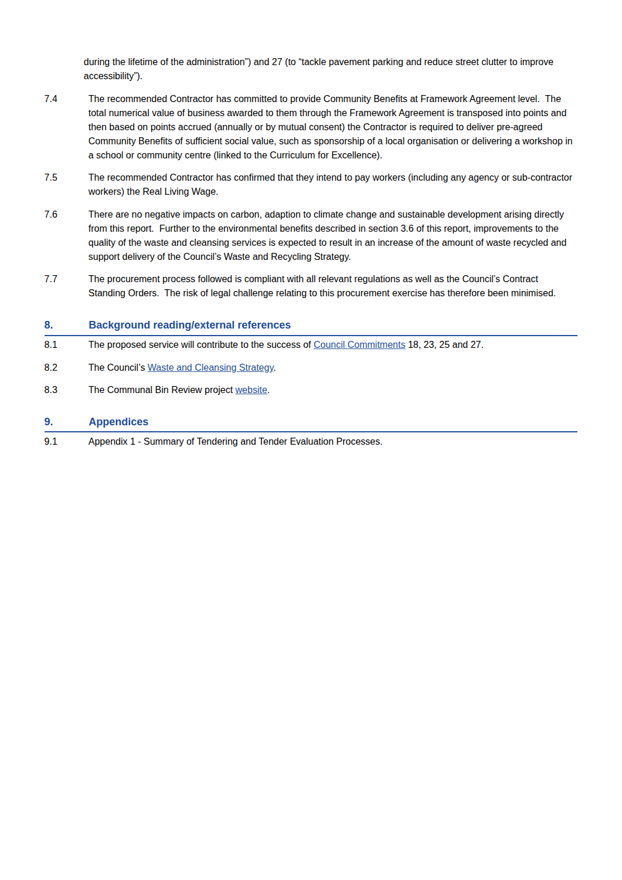during the lifetime of the administration”) and 27 (to “tackle pavement parking and reduce street clutter to improve accessibility”).
7.4
The recommended Contractor has committed to provide Community Benefits at Framework Agreement level. The total numerical value of business awarded to them through the Framework Agreement is transposed into points and then based on points accrued (annually or by mutual consent) the Contractor is required to deliver pre-agreed Community Benefits of sufficient social value, such as sponsorship of a local organisation or delivering a workshop in a school or community centre (linked to the Curriculum for Excellence).
7.5
The recommended Contractor has confirmed that they intend to pay workers (including any agency or sub-contractor workers) the Real Living Wage.
7.6
There are no negative impacts on carbon, adaption to climate change and sustainable development arising directly from this report. Further to the environmental benefits described in section 3.6 of this report, improvements to the quality of the waste and cleansing services is expected to result in an increase of the amount of waste recycled and support delivery of the Council’s Waste and Recycling Strategy.
7.7
The procurement process followed is compliant with all relevant regulations as well as the Council’s Contract Standing Orders. The risk of legal challenge relating to this procurement exercise has therefore been minimised.
8. Background reading/external references
8.1
The proposed service will contribute to the success of Council Commitments 18, 23, 25 and 27.
8.2
The Council’s Waste and Cleansing Strategy.
8.3
The Communal Bin Review project website.
9. Appendices
9.1
Appendix 1 - Summary of Tendering and Tender Evaluation Processes.